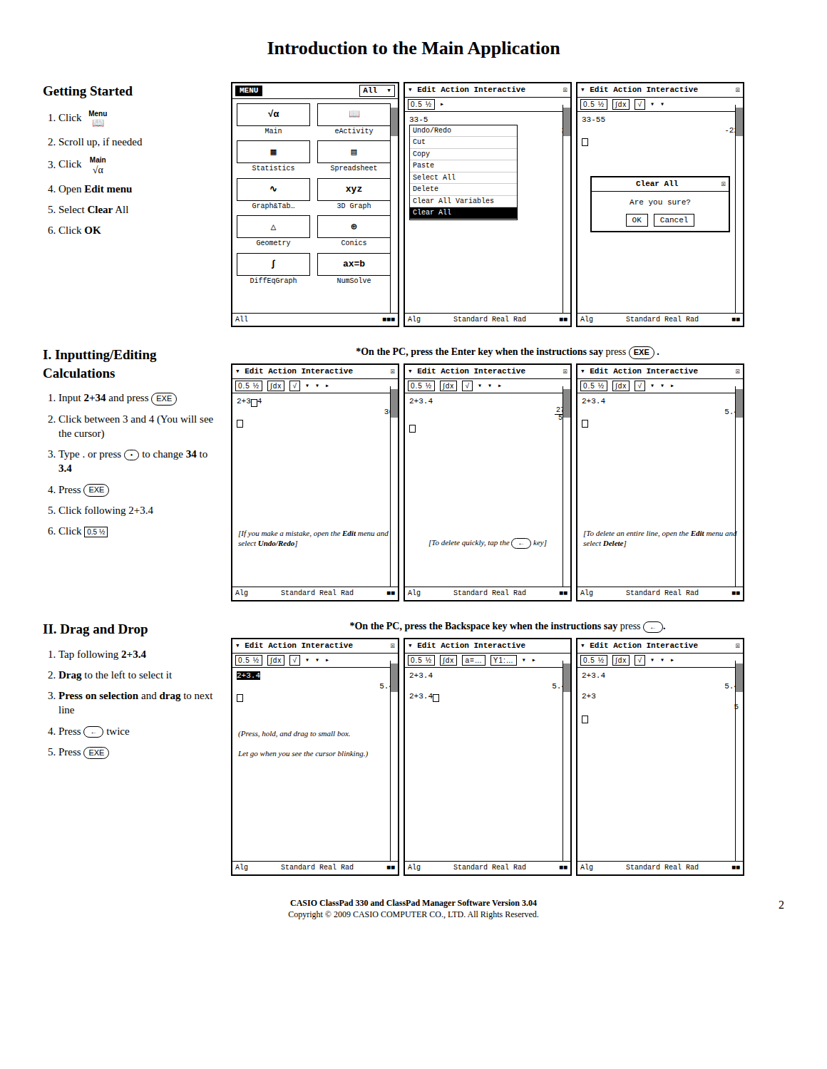Introduction to the Main Application
Getting Started
Click Menu📖
Scroll up, if needed
Click Main√α
Open Edit menu
Select Clear All
Click OK
MENU All ▾
√α
Main
📖
eActivity
▦
Statistics
▤
Spreadsheet
∿
Graph&Tab…
xyz
3D Graph
△
Geometry
⊕
Conics
∫
DiffEqGraph
ax=b
NumSolve
All■■■
▾ Edit Action Interactive☒
0.5 ½ ▸
33-5
2
Undo/Redo
Cut
Copy
Paste
Select All
Delete
Clear All Variables
Clear All
Alg Standard Real Rad■■
▾ Edit Action Interactive☒
0.5 ½ ∫dx √ ▾ ▾
33-55
-22
Clear All☒
Are you sure?
OK Cancel
Alg Standard Real Rad■■
I. Inputting/Editing Calculations
Input 2+34 and press EXE
Click between 3 and 4 (You will see the cursor)
Type . or press • to change 34 to 3.4
Press EXE
Click following 2+3.4
Click 0.5 ½
*On the PC, press the Enter key when the instructions say press EXE .
▾ Edit Action Interactive☒
0.5 ½ ∫dx √ ▾ ▾ ▸
2+3 4
36
[If you make a mistake, open the Edit menu and select Undo/Redo]
Alg Standard Real Rad■■
▾ Edit Action Interactive☒
0.5 ½ ∫dx √ ▾ ▾ ▸
2+3.4
275
[To delete quickly, tap the ← key]
Alg Standard Real Rad■■
▾ Edit Action Interactive☒
0.5 ½ ∫dx √ ▾ ▾ ▸
2+3.4
5.4
[To delete an entire line, open the Edit menu and select Delete]
Alg Standard Real Rad■■
II. Drag and Drop
Tap following 2+3.4
Drag to the left to select it
Press on selection and drag to next line
Press ← twice
Press EXE
*On the PC, press the Backspace key when the instructions say press ←.
▾ Edit Action Interactive☒
0.5 ½ ∫dx √ ▾ ▾ ▸
2+3.4
5.4
(Press, hold, and drag to small box.
Let go when you see the cursor blinking.)
Alg Standard Real Rad■■
▾ Edit Action Interactive
0.5 ½ ∫dx a=… Y1:… ▾ ▸
2+3.4
5.4
2+3.4
Alg Standard Real Rad■■
▾ Edit Action Interactive☒
0.5 ½ ∫dx √ ▾ ▾ ▸
2+3.4
5.4
2+3
5
Alg Standard Real Rad■■
2
CASIO ClassPad 330 and ClassPad Manager Software Version 3.04
Copyright © 2009 CASIO COMPUTER CO., LTD. All Rights Reserved.